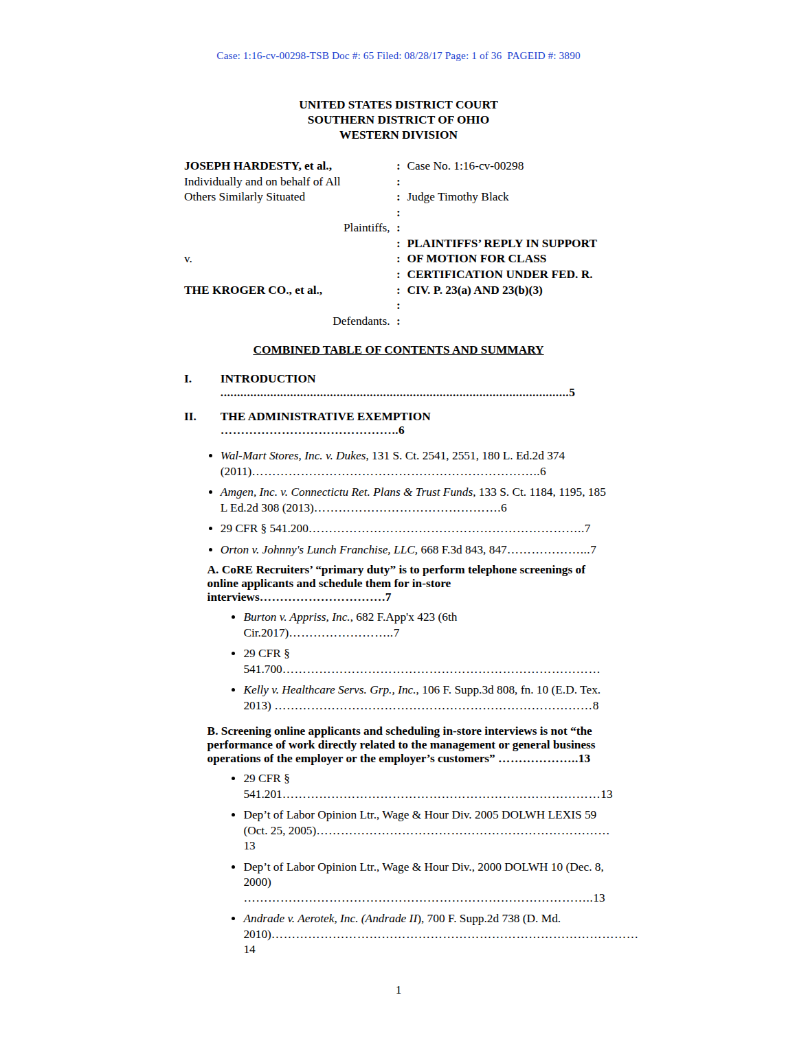Case: 1:16-cv-00298-TSB Doc #: 65 Filed: 08/28/17 Page: 1 of 36 PAGEID #: 3890
UNITED STATES DISTRICT COURT
SOUTHERN DISTRICT OF OHIO
WESTERN DIVISION
| JOSEPH HARDESTY, et al., | : | Case No. 1:16-cv-00298 |
| Individually and on behalf of All | : | |
| Others Similarly Situated | : | Judge Timothy Black |
| | : | |
| Plaintiffs, | : | |
| | : | PLAINTIFFS’ REPLY IN SUPPORT |
| v. | : | OF MOTION FOR CLASS |
| | : | CERTIFICATION UNDER FED. R. |
| THE KROGER CO., et al., | : | CIV. P. 23(a) AND 23(b)(3) |
| | : | |
| Defendants. | : | |
COMBINED TABLE OF CONTENTS AND SUMMARY
I. INTRODUCTION ......................................................................................................... 5
II. THE ADMINISTRATIVE EXEMPTION …………………………………….. 6
Wal-Mart Stores, Inc. v. Dukes, 131 S. Ct. 2541, 2551, 180 L. Ed.2d 374 (2011)…………………………………………………………….. 6
Amgen, Inc. v. Connectictu Ret. Plans & Trust Funds, 133 S. Ct. 1184, 1195, 185 L Ed.2d 308 (2013)………………………………………. 6
29 CFR § 541.200………………………………………………………….. 7
Orton v. Johnny's Lunch Franchise, LLC, 668 F.3d 843, 847………………... 7
A. CoRE Recruiters’ “primary duty” is to perform telephone screenings of online applicants and schedule them for in-store interviews…………………………. 7
Burton v. Appriss, Inc., 682 F.App'x 423 (6th Cir.2017)…………………….. 7
29 CFR § 541.700……………………………………………………………………
Kelly v. Healthcare Servs. Grp., Inc., 106 F. Supp.3d 808, fn. 10 (E.D. Tex. 2013) ……………………………………………………………………8
B. Screening online applicants and scheduling in-store interviews is not “the performance of work directly related to the management or general business operations of the employer or the employer’s customers” ……………….. 13
29 CFR § 541.201……………………………………………………………………13
Dep’t of Labor Opinion Ltr., Wage & Hour Div. 2005 DOLWH LEXIS 59 (Oct. 25, 2005)………………………………………………………………13
Dep’t of Labor Opinion Ltr., Wage & Hour Div., 2000 DOLWH 10 (Dec. 8, 2000) ………………………………………………………………………….. 13
Andrade v. Aerotek, Inc. (Andrade II), 700 F. Supp.2d 738 (D. Md. 2010)………………………………………………………………………………14
1